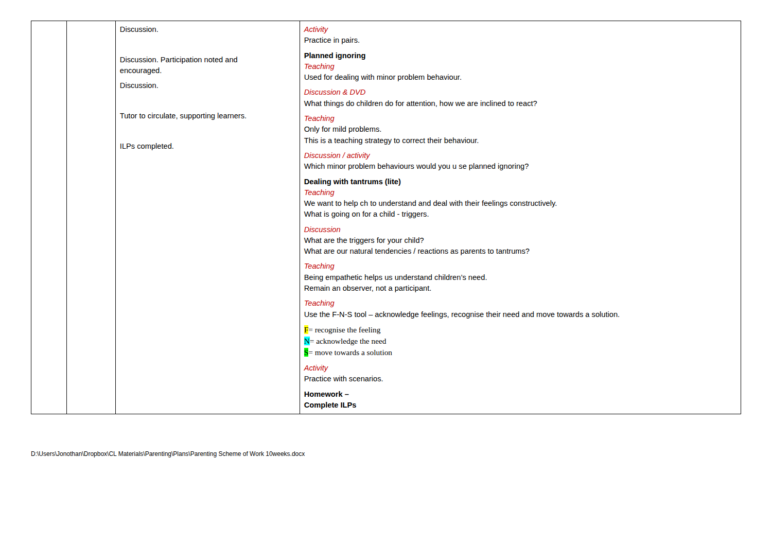| | | Discussion. Discussion. Participation noted and encouraged. Discussion. Tutor to circulate, supporting learners. ILPs completed. | Activity Practice in pairs. Planned ignoring Teaching Used for dealing with minor problem behaviour. Discussion & DVD What things do children do for attention, how we are inclined to react? Teaching Only for mild problems. This is a teaching strategy to correct their behaviour. Discussion / activity Which minor problem behaviours would you u se planned ignoring? Dealing with tantrums (lite) Teaching We want to help ch to understand and deal with their feelings constructively. What is going on for a child - triggers. Discussion What are the triggers for your child? What are our natural tendencies / reactions as parents to tantrums? Teaching Being empathetic helps us understand children’s need. Remain an observer, not a participant. Teaching Use the F-N-S tool – acknowledge feelings, recognise their need and move towards a solution. F = recognise the feeling N = acknowledge the need S = move towards a solution Activity Practice with scenarios. Homework – Complete ILPs |
D:\Users\Jonothan\Dropbox\CL Materials\Parenting\Plans\Parenting Scheme of Work 10weeks.docx